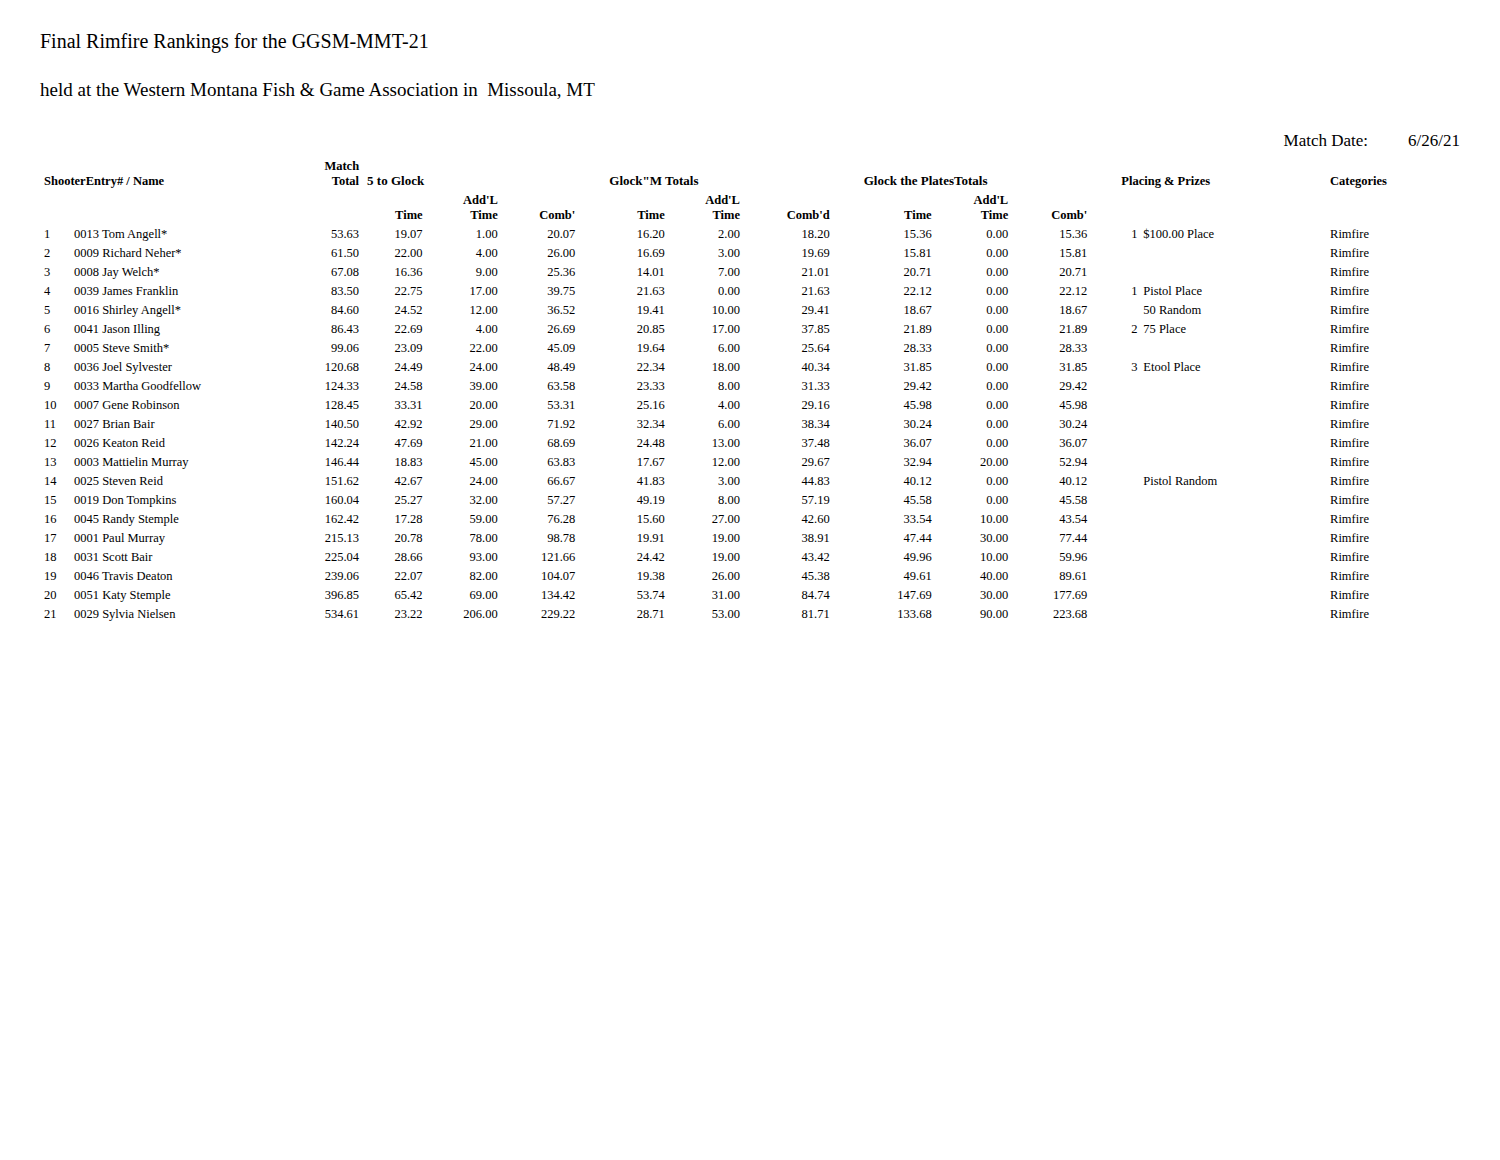Final Rimfire Rankings for the GGSM-MMT-21
held at the Western Montana Fish & Game Association in Missoula, MT
Match Date: 6/26/21
| ShooterEntry# / Name | Match Total | 5 to Glock | | Glock"M Totals | | Glock the PlatesTotals | | Placing & Prizes | Categories |
| --- | --- | --- | --- | --- | --- | --- | --- | --- | --- |
| | | | Time | Add'L Time | Comb' | | Time | Add'L Time | Comb'd | | Time | Add'L Time | Comb' | | | |
| 1 | 0013 Tom Angell* | 53.63 | 19.07 | 1.00 | 20.07 | | 16.20 | 2.00 | 18.20 | | 15.36 | 0.00 | 15.36 | | 1 $100.00 Place | Rimfire |
| 2 | 0009 Richard Neher* | 61.50 | 22.00 | 4.00 | 26.00 | | 16.69 | 3.00 | 19.69 | | 15.81 | 0.00 | 15.81 | | | Rimfire |
| 3 | 0008 Jay Welch* | 67.08 | 16.36 | 9.00 | 25.36 | | 14.01 | 7.00 | 21.01 | | 20.71 | 0.00 | 20.71 | | | Rimfire |
| 4 | 0039 James Franklin | 83.50 | 22.75 | 17.00 | 39.75 | | 21.63 | 0.00 | 21.63 | | 22.12 | 0.00 | 22.12 | | 1 Pistol Place | Rimfire |
| 5 | 0016 Shirley Angell* | 84.60 | 24.52 | 12.00 | 36.52 | | 19.41 | 10.00 | 29.41 | | 18.67 | 0.00 | 18.67 | | 50 Random | Rimfire |
| 6 | 0041 Jason Illing | 86.43 | 22.69 | 4.00 | 26.69 | | 20.85 | 17.00 | 37.85 | | 21.89 | 0.00 | 21.89 | | 2 75 Place | Rimfire |
| 7 | 0005 Steve Smith* | 99.06 | 23.09 | 22.00 | 45.09 | | 19.64 | 6.00 | 25.64 | | 28.33 | 0.00 | 28.33 | | | Rimfire |
| 8 | 0036 Joel Sylvester | 120.68 | 24.49 | 24.00 | 48.49 | | 22.34 | 18.00 | 40.34 | | 31.85 | 0.00 | 31.85 | | 3 Etool Place | Rimfire |
| 9 | 0033 Martha Goodfellow | 124.33 | 24.58 | 39.00 | 63.58 | | 23.33 | 8.00 | 31.33 | | 29.42 | 0.00 | 29.42 | | | Rimfire |
| 10 | 0007 Gene Robinson | 128.45 | 33.31 | 20.00 | 53.31 | | 25.16 | 4.00 | 29.16 | | 45.98 | 0.00 | 45.98 | | | Rimfire |
| 11 | 0027 Brian Bair | 140.50 | 42.92 | 29.00 | 71.92 | | 32.34 | 6.00 | 38.34 | | 30.24 | 0.00 | 30.24 | | | Rimfire |
| 12 | 0026 Keaton Reid | 142.24 | 47.69 | 21.00 | 68.69 | | 24.48 | 13.00 | 37.48 | | 36.07 | 0.00 | 36.07 | | | Rimfire |
| 13 | 0003 Mattielin Murray | 146.44 | 18.83 | 45.00 | 63.83 | | 17.67 | 12.00 | 29.67 | | 32.94 | 20.00 | 52.94 | | | Rimfire |
| 14 | 0025 Steven Reid | 151.62 | 42.67 | 24.00 | 66.67 | | 41.83 | 3.00 | 44.83 | | 40.12 | 0.00 | 40.12 | | Pistol Random | Rimfire |
| 15 | 0019 Don Tompkins | 160.04 | 25.27 | 32.00 | 57.27 | | 49.19 | 8.00 | 57.19 | | 45.58 | 0.00 | 45.58 | | | Rimfire |
| 16 | 0045 Randy Stemple | 162.42 | 17.28 | 59.00 | 76.28 | | 15.60 | 27.00 | 42.60 | | 33.54 | 10.00 | 43.54 | | | Rimfire |
| 17 | 0001 Paul Murray | 215.13 | 20.78 | 78.00 | 98.78 | | 19.91 | 19.00 | 38.91 | | 47.44 | 30.00 | 77.44 | | | Rimfire |
| 18 | 0031 Scott Bair | 225.04 | 28.66 | 93.00 | 121.66 | | 24.42 | 19.00 | 43.42 | | 49.96 | 10.00 | 59.96 | | | Rimfire |
| 19 | 0046 Travis Deaton | 239.06 | 22.07 | 82.00 | 104.07 | | 19.38 | 26.00 | 45.38 | | 49.61 | 40.00 | 89.61 | | | Rimfire |
| 20 | 0051 Katy Stemple | 396.85 | 65.42 | 69.00 | 134.42 | | 53.74 | 31.00 | 84.74 | | 147.69 | 30.00 | 177.69 | | | Rimfire |
| 21 | 0029 Sylvia Nielsen | 534.61 | 23.22 | 206.00 | 229.22 | | 28.71 | 53.00 | 81.71 | | 133.68 | 90.00 | 223.68 | | | Rimfire |